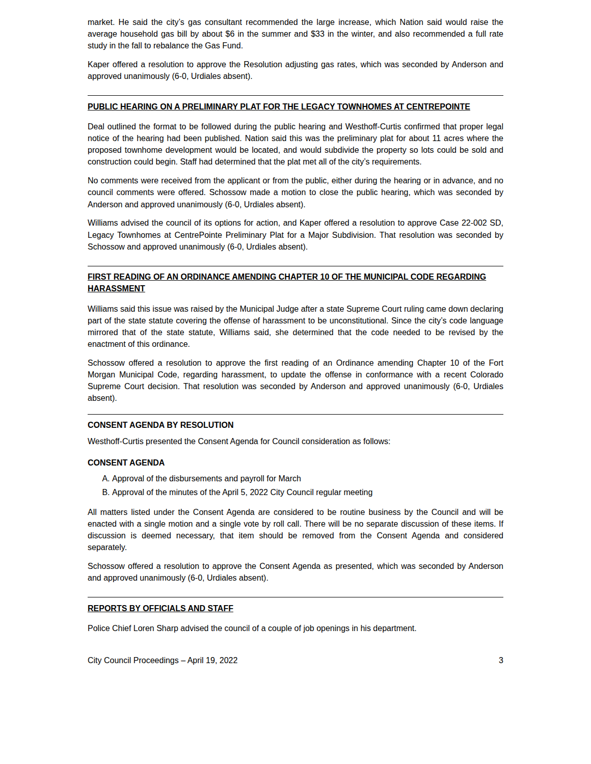market. He said the city’s gas consultant recommended the large increase, which Nation said would raise the average household gas bill by about $6 in the summer and $33 in the winter, and also recommended a full rate study in the fall to rebalance the Gas Fund.
Kaper offered a resolution to approve the Resolution adjusting gas rates, which was seconded by Anderson and approved unanimously (6-0, Urdiales absent).
Public Hearing on a Preliminary Plat for the Legacy Townhomes at CentrePointe
Deal outlined the format to be followed during the public hearing and Westhoff-Curtis confirmed that proper legal notice of the hearing had been published. Nation said this was the preliminary plat for about 11 acres where the proposed townhome development would be located, and would subdivide the property so lots could be sold and construction could begin. Staff had determined that the plat met all of the city’s requirements.
No comments were received from the applicant or from the public, either during the hearing or in advance, and no council comments were offered. Schossow made a motion to close the public hearing, which was seconded by Anderson and approved unanimously (6-0, Urdiales absent).
Williams advised the council of its options for action, and Kaper offered a resolution to approve Case 22-002 SD, Legacy Townhomes at CentrePointe Preliminary Plat for a Major Subdivision. That resolution was seconded by Schossow and approved unanimously (6-0, Urdiales absent).
First Reading of an Ordinance Amending Chapter 10 of the Municipal Code Regarding Harassment
Williams said this issue was raised by the Municipal Judge after a state Supreme Court ruling came down declaring part of the state statute covering the offense of harassment to be unconstitutional. Since the city’s code language mirrored that of the state statute, Williams said, she determined that the code needed to be revised by the enactment of this ordinance.
Schossow offered a resolution to approve the first reading of an Ordinance amending Chapter 10 of the Fort Morgan Municipal Code, regarding harassment, to update the offense in conformance with a recent Colorado Supreme Court decision. That resolution was seconded by Anderson and approved unanimously (6-0, Urdiales absent).
Consent Agenda by Resolution
Westhoff-Curtis presented the Consent Agenda for Council consideration as follows:
Consent Agenda
Approval of the disbursements and payroll for March
Approval of the minutes of the April 5, 2022 City Council regular meeting
All matters listed under the Consent Agenda are considered to be routine business by the Council and will be enacted with a single motion and a single vote by roll call. There will be no separate discussion of these items. If discussion is deemed necessary, that item should be removed from the Consent Agenda and considered separately.
Schossow offered a resolution to approve the Consent Agenda as presented, which was seconded by Anderson and approved unanimously (6-0, Urdiales absent).
Reports by Officials and Staff
Police Chief Loren Sharp advised the council of a couple of job openings in his department.
City Council Proceedings – April 19, 2022 3